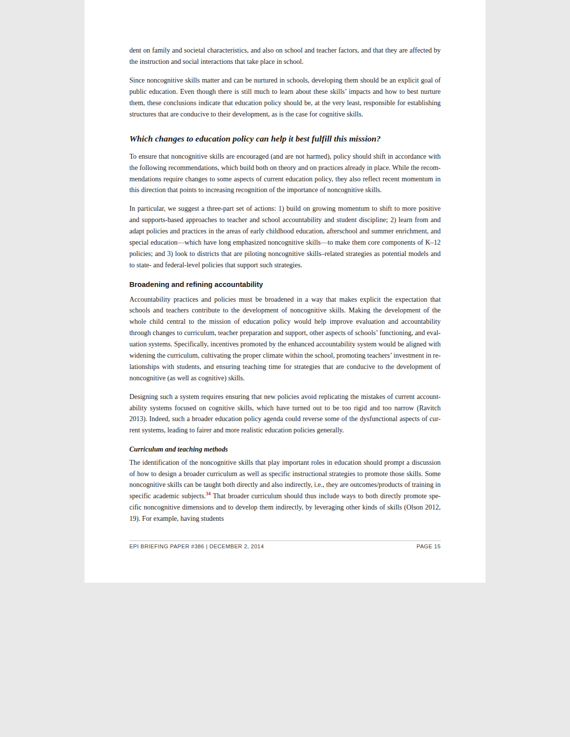dent on family and societal characteristics, and also on school and teacher factors, and that they are affected by the instruction and social interactions that take place in school.
Since noncognitive skills matter and can be nurtured in schools, developing them should be an explicit goal of public education. Even though there is still much to learn about these skills’ impacts and how to best nurture them, these conclusions indicate that education policy should be, at the very least, responsible for establishing structures that are conducive to their development, as is the case for cognitive skills.
Which changes to education policy can help it best fulfill this mission?
To ensure that noncognitive skills are encouraged (and are not harmed), policy should shift in accordance with the following recommendations, which build both on theory and on practices already in place. While the recommendations require changes to some aspects of current education policy, they also reflect recent momentum in this direction that points to increasing recognition of the importance of noncognitive skills.
In particular, we suggest a three-part set of actions: 1) build on growing momentum to shift to more positive and supports-based approaches to teacher and school accountability and student discipline; 2) learn from and adapt policies and practices in the areas of early childhood education, afterschool and summer enrichment, and special education—which have long emphasized noncognitive skills—to make them core components of K–12 policies; and 3) look to districts that are piloting noncognitive skills–related strategies as potential models and to state- and federal-level policies that support such strategies.
Broadening and refining accountability
Accountability practices and policies must be broadened in a way that makes explicit the expectation that schools and teachers contribute to the development of noncognitive skills. Making the development of the whole child central to the mission of education policy would help improve evaluation and accountability through changes to curriculum, teacher preparation and support, other aspects of schools’ functioning, and evaluation systems. Specifically, incentives promoted by the enhanced accountability system would be aligned with widening the curriculum, cultivating the proper climate within the school, promoting teachers’ investment in relationships with students, and ensuring teaching time for strategies that are conducive to the development of noncognitive (as well as cognitive) skills.
Designing such a system requires ensuring that new policies avoid replicating the mistakes of current accountability systems focused on cognitive skills, which have turned out to be too rigid and too narrow (Ravitch 2013). Indeed, such a broader education policy agenda could reverse some of the dysfunctional aspects of current systems, leading to fairer and more realistic education policies generally.
Curriculum and teaching methods
The identification of the noncognitive skills that play important roles in education should prompt a discussion of how to design a broader curriculum as well as specific instructional strategies to promote those skills. Some noncognitive skills can be taught both directly and also indirectly, i.e., they are outcomes/products of training in specific academic subjects.34 That broader curriculum should thus include ways to both directly promote specific noncognitive dimensions and to develop them indirectly, by leveraging other kinds of skills (Olson 2012, 19). For example, having students
EPI Briefing Paper #386 | December 2, 2014
Page 15